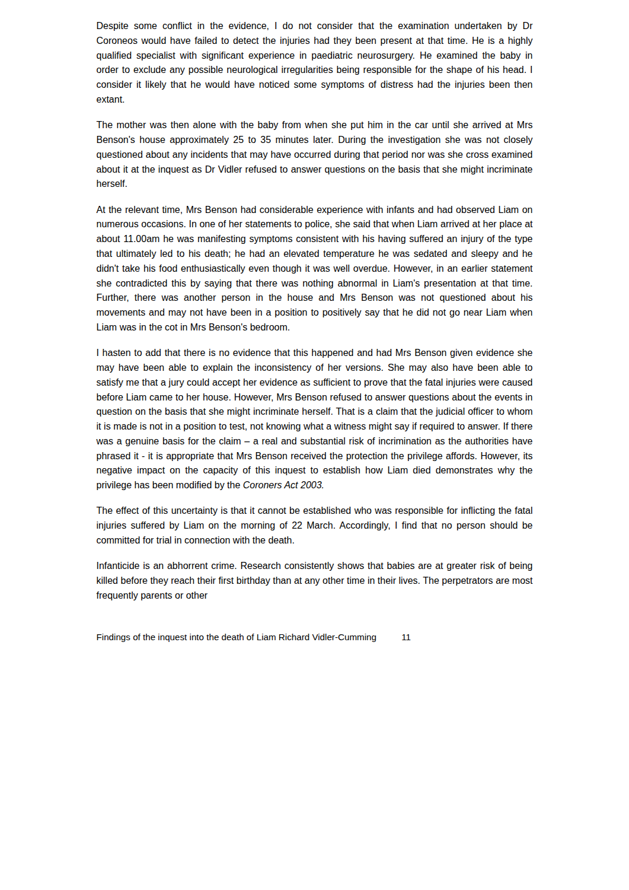Despite some conflict in the evidence, I do not consider that the examination undertaken by Dr Coroneos would have failed to detect the injuries had they been present at that time. He is a highly qualified specialist with significant experience in paediatric neurosurgery. He examined the baby in order to exclude any possible neurological irregularities being responsible for the shape of his head. I consider it likely that he would have noticed some symptoms of distress had the injuries been then extant.
The mother was then alone with the baby from when she put him in the car until she arrived at Mrs Benson's house approximately 25 to 35 minutes later. During the investigation she was not closely questioned about any incidents that may have occurred during that period nor was she cross examined about it at the inquest as Dr Vidler refused to answer questions on the basis that she might incriminate herself.
At the relevant time, Mrs Benson had considerable experience with infants and had observed Liam on numerous occasions. In one of her statements to police, she said that when Liam arrived at her place at about 11.00am he was manifesting symptoms consistent with his having suffered an injury of the type that ultimately led to his death; he had an elevated temperature he was sedated and sleepy and he didn't take his food enthusiastically even though it was well overdue. However, in an earlier statement she contradicted this by saying that there was nothing abnormal in Liam's presentation at that time. Further, there was another person in the house and Mrs Benson was not questioned about his movements and may not have been in a position to positively say that he did not go near Liam when Liam was in the cot in Mrs Benson's bedroom.
I hasten to add that there is no evidence that this happened and had Mrs Benson given evidence she may have been able to explain the inconsistency of her versions. She may also have been able to satisfy me that a jury could accept her evidence as sufficient to prove that the fatal injuries were caused before Liam came to her house. However, Mrs Benson refused to answer questions about the events in question on the basis that she might incriminate herself. That is a claim that the judicial officer to whom it is made is not in a position to test, not knowing what a witness might say if required to answer. If there was a genuine basis for the claim – a real and substantial risk of incrimination as the authorities have phrased it - it is appropriate that Mrs Benson received the protection the privilege affords. However, its negative impact on the capacity of this inquest to establish how Liam died demonstrates why the privilege has been modified by the Coroners Act 2003.
The effect of this uncertainty is that it cannot be established who was responsible for inflicting the fatal injuries suffered by Liam on the morning of 22 March. Accordingly, I find that no person should be committed for trial in connection with the death.
Infanticide is an abhorrent crime. Research consistently shows that babies are at greater risk of being killed before they reach their first birthday than at any other time in their lives. The perpetrators are most frequently parents or other
Findings of the inquest into the death of Liam Richard Vidler-Cumming 11